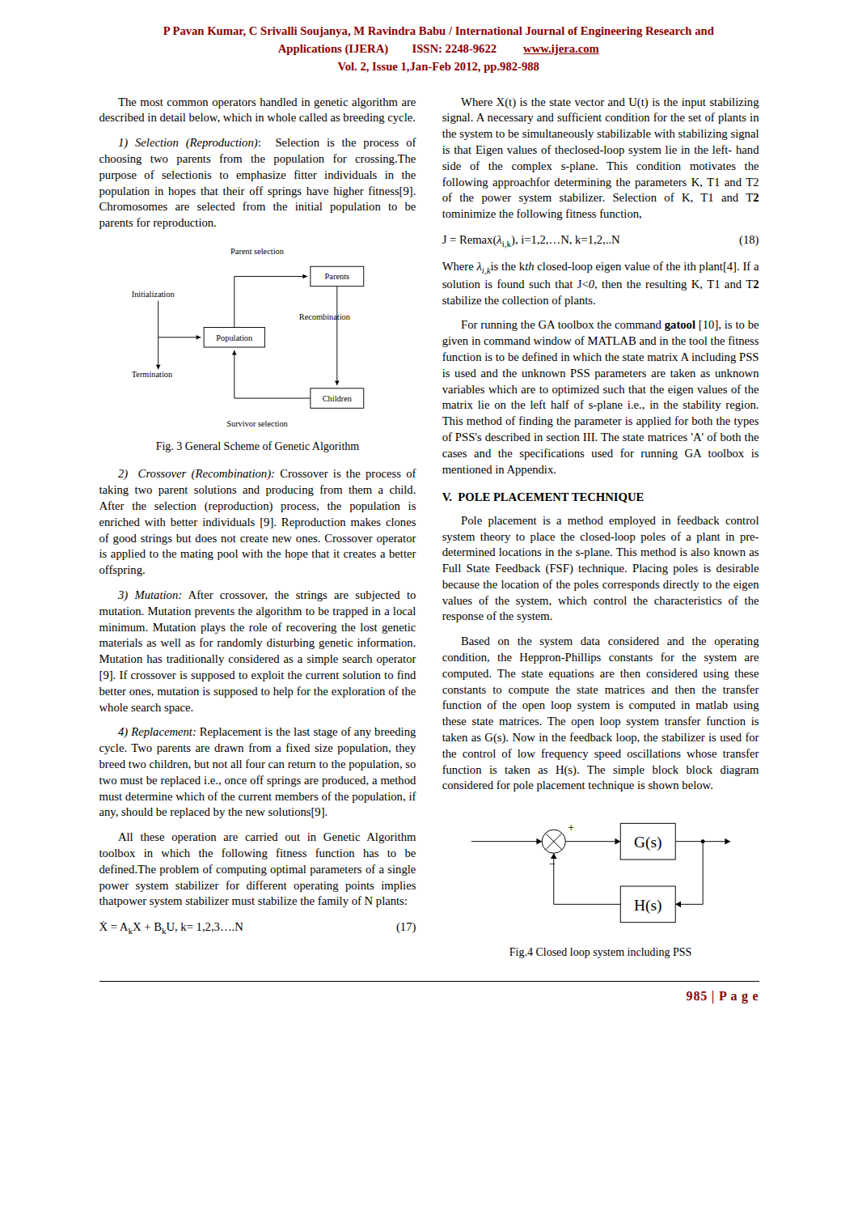P Pavan Kumar, C Srivalli Soujanya, M Ravindra Babu / International Journal of Engineering Research and
Applications (IJERA) ISSN: 2248-9622 www.ijera.com
Vol. 2, Issue 1,Jan-Feb 2012, pp.982-988
The most common operators handled in genetic algorithm are described in detail below, which in whole called as breeding cycle.
1) Selection (Reproduction): Selection is the process of choosing two parents from the population for crossing.The purpose of selectionis to emphasize fitter individuals in the population in hopes that their off springs have higher fitness[9]. Chromosomes are selected from the initial population to be parents for reproduction.
Parent selection Parents Population Children Initialization Termination Recombination Survivor selection
Fig. 3 General Scheme of Genetic Algorithm
2) Crossover (Recombination): Crossover is the process of taking two parent solutions and producing from them a child. After the selection (reproduction) process, the population is enriched with better individuals [9]. Reproduction makes clones of good strings but does not create new ones. Crossover operator is applied to the mating pool with the hope that it creates a better offspring.
3) Mutation: After crossover, the strings are subjected to mutation. Mutation prevents the algorithm to be trapped in a local minimum. Mutation plays the role of recovering the lost genetic materials as well as for randomly disturbing genetic information. Mutation has traditionally considered as a simple search operator [9]. If crossover is supposed to exploit the current solution to find better ones, mutation is supposed to help for the exploration of the whole search space.
4) Replacement: Replacement is the last stage of any breeding cycle. Two parents are drawn from a fixed size population, they breed two children, but not all four can return to the population, so two must be replaced i.e., once off springs are produced, a method must determine which of the current members of the population, if any, should be replaced by the new solutions[9].
All these operation are carried out in Genetic Algorithm toolbox in which the following fitness function has to be defined.The problem of computing optimal parameters of a single power system stabilizer for different operating points implies thatpower system stabilizer must stabilize the family of N plants:
Ẋ = AkX + BkU, k= 1,2,3….N (17)
Where X(t) is the state vector and U(t) is the input stabilizing signal. A necessary and sufficient condition for the set of plants in the system to be simultaneously stabilizable with stabilizing signal is that Eigen values of theclosed-loop system lie in the left- hand side of the complex s-plane. This condition motivates the following approachfor determining the parameters K, T1 and T2 of the power system stabilizer. Selection of K, T1 and T2 tominimize the following fitness function,
J = Remax(λi,k), i=1,2,…N, k=1,2,..N (18)
Where λi,kis the kth closed-loop eigen value of the ith plant[4]. If a solution is found such that J<0, then the resulting K, T1 and T2 stabilize the collection of plants.
For running the GA toolbox the command gatool [10], is to be given in command window of MATLAB and in the tool the fitness function is to be defined in which the state matrix A including PSS is used and the unknown PSS parameters are taken as unknown variables which are to optimized such that the eigen values of the matrix lie on the left half of s-plane i.e., in the stability region. This method of finding the parameter is applied for both the types of PSS's described in section III. The state matrices 'A' of both the cases and the specifications used for running GA toolbox is mentioned in Appendix.
V. POLE PLACEMENT TECHNIQUE
Pole placement is a method employed in feedback control system theory to place the closed-loop poles of a plant in pre-determined locations in the s-plane. This method is also known as Full State Feedback (FSF) technique. Placing poles is desirable because the location of the poles corresponds directly to the eigen values of the system, which control the characteristics of the response of the system.
Based on the system data considered and the operating condition, the Heppron-Phillips constants for the system are computed. The state equations are then considered using these constants to compute the state matrices and then the transfer function of the open loop system is computed in matlab using these state matrices. The open loop system transfer function is taken as G(s). Now in the feedback loop, the stabilizer is used for the control of low frequency speed oscillations whose transfer function is taken as H(s). The simple block block diagram considered for pole placement technique is shown below.
+ − G(s) H(s)
Fig.4 Closed loop system including PSS
985 | P a g e